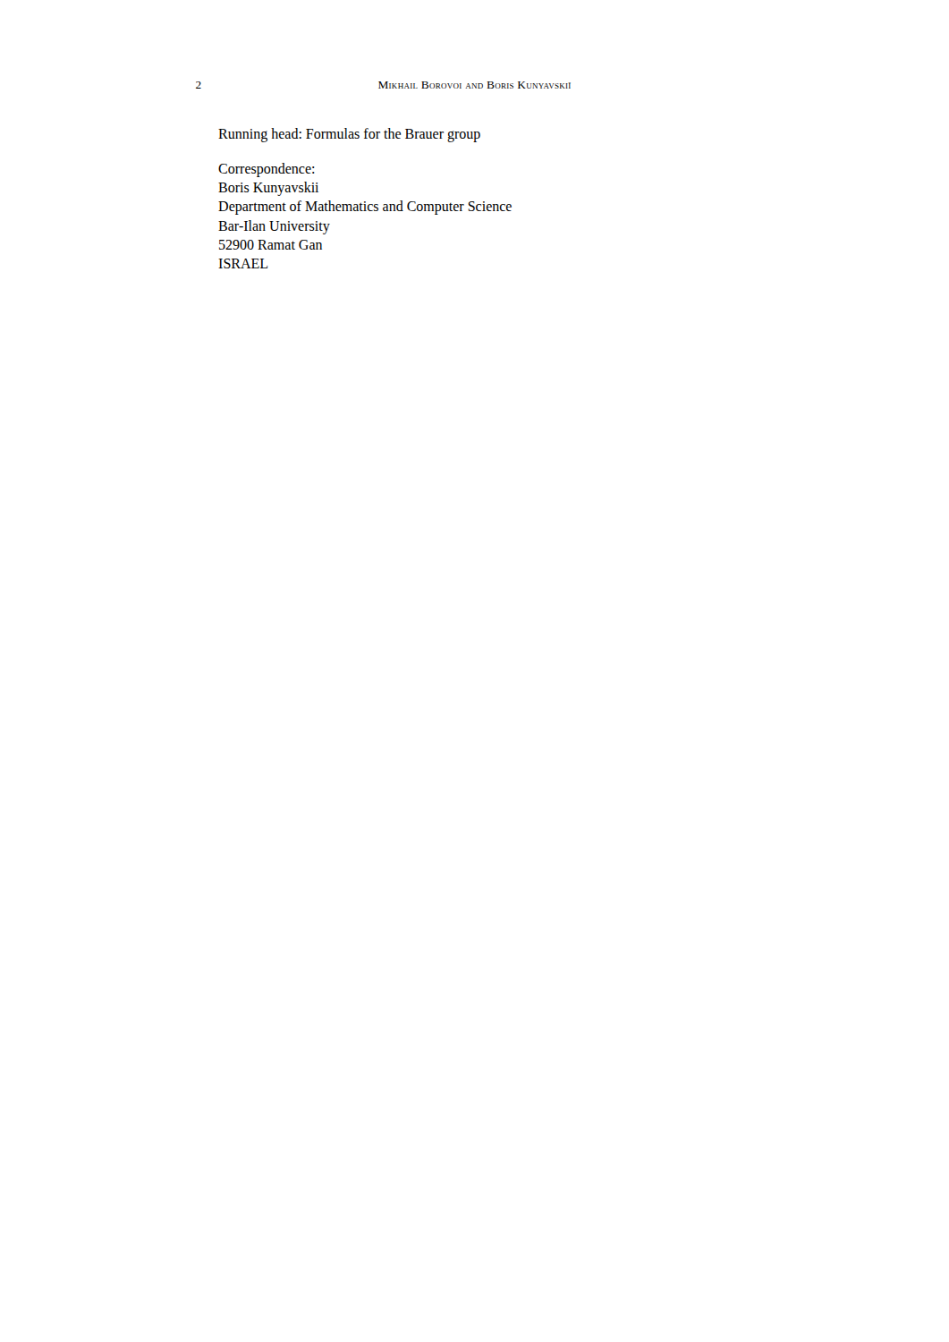2 Mikhail Borovoi and Boris Kunyavskiĭ
Running head: Formulas for the Brauer group
Correspondence: Boris Kunyavskii Department of Mathematics and Computer Science Bar-Ilan University 52900 Ramat Gan ISRAEL